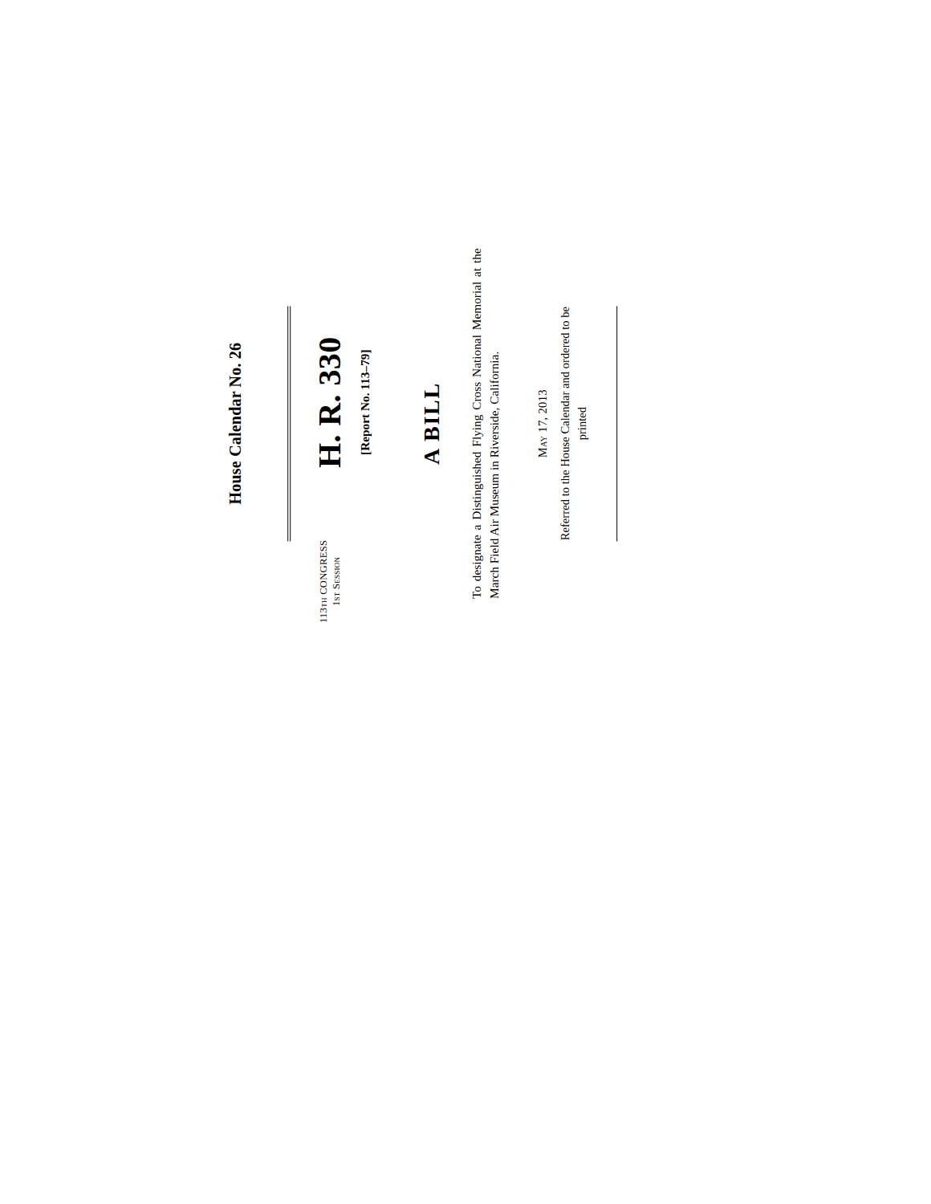House Calendar No. 26
113th CONGRESS
1st Session
H. R. 330
[Report No. 113–79]
A BILL
To designate a Distinguished Flying Cross National Memorial at the March Field Air Museum in Riverside, California.
May 17, 2013
Referred to the House Calendar and ordered to be
printed